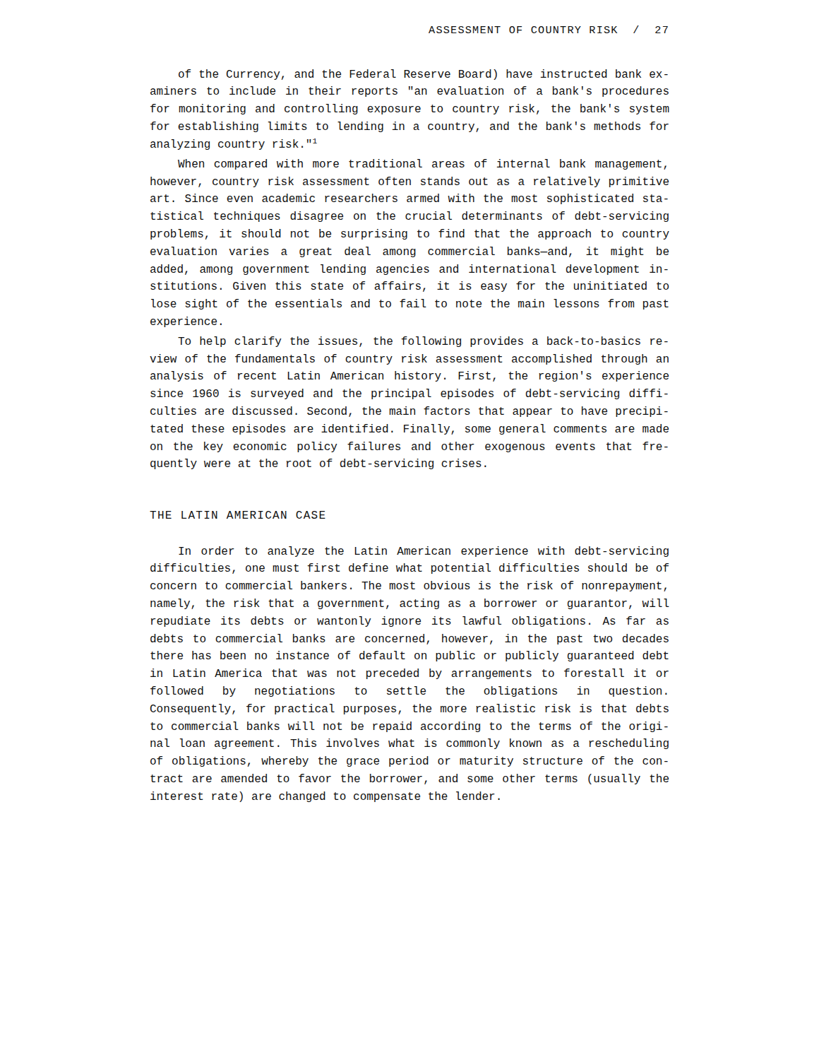ASSESSMENT OF COUNTRY RISK / 27
of the Currency, and the Federal Reserve Board) have instructed bank examiners to include in their reports "an evaluation of a bank's procedures for monitoring and controlling exposure to country risk, the bank's system for establishing limits to lending in a country, and the bank's methods for analyzing country risk."1
When compared with more traditional areas of internal bank management, however, country risk assessment often stands out as a relatively primitive art. Since even academic researchers armed with the most sophisticated statistical techniques disagree on the crucial determinants of debt-servicing problems, it should not be surprising to find that the approach to country evaluation varies a great deal among commercial banks—and, it might be added, among government lending agencies and international development institutions. Given this state of affairs, it is easy for the uninitiated to lose sight of the essentials and to fail to note the main lessons from past experience.
To help clarify the issues, the following provides a back-to-basics review of the fundamentals of country risk assessment accomplished through an analysis of recent Latin American history. First, the region's experience since 1960 is surveyed and the principal episodes of debt-servicing difficulties are discussed. Second, the main factors that appear to have precipitated these episodes are identified. Finally, some general comments are made on the key economic policy failures and other exogenous events that frequently were at the root of debt-servicing crises.
The Latin American Case
In order to analyze the Latin American experience with debt-servicing difficulties, one must first define what potential difficulties should be of concern to commercial bankers. The most obvious is the risk of nonrepayment, namely, the risk that a government, acting as a borrower or guarantor, will repudiate its debts or wantonly ignore its lawful obligations. As far as debts to commercial banks are concerned, however, in the past two decades there has been no instance of default on public or publicly guaranteed debt in Latin America that was not preceded by arrangements to forestall it or followed by negotiations to settle the obligations in question. Consequently, for practical purposes, the more realistic risk is that debts to commercial banks will not be repaid according to the terms of the original loan agreement. This involves what is commonly known as a rescheduling of obligations, whereby the grace period or maturity structure of the contract are amended to favor the borrower, and some other terms (usually the interest rate) are changed to compensate the lender.